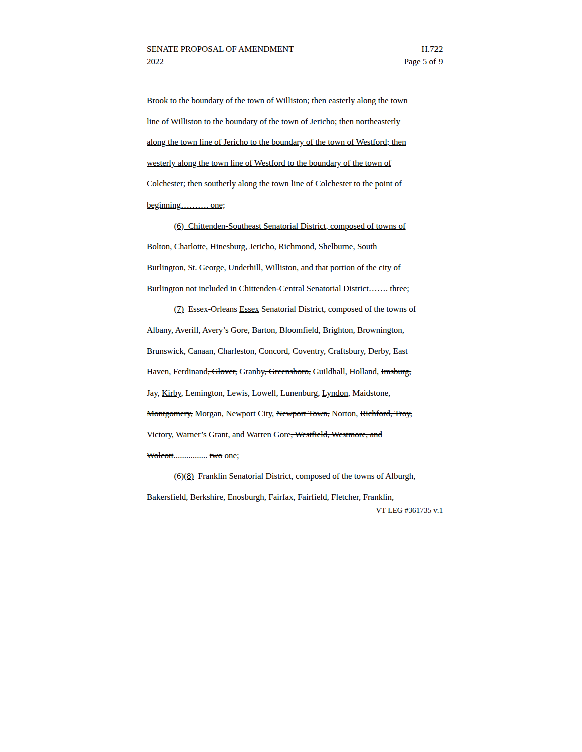SENATE PROPOSAL OF AMENDMENT
2022
H.722
Page 5 of 9
Brook to the boundary of the town of Williston; then easterly along the town
line of Williston to the boundary of the town of Jericho; then northeasterly
along the town line of Jericho to the boundary of the town of Westford; then
westerly along the town line of Westford to the boundary of the town of
Colchester; then southerly along the town line of Colchester to the point of
beginning………. one;
(6) Chittenden-Southeast Senatorial District, composed of towns of
Bolton, Charlotte, Hinesburg, Jericho, Richmond, Shelburne, South
Burlington, St. George, Underhill, Williston, and that portion of the city of
Burlington not included in Chittenden-Central Senatorial District……. three;
(7) Essex-Orleans Essex Senatorial District, composed of the towns of
Albany, Averill, Avery’s Gore, Barton, Bloomfield, Brighton, Brownington,
Brunswick, Canaan, Charleston, Concord, Coventry, Craftsbury, Derby, East
Haven, Ferdinand, Glover, Granby, Greensboro, Guildhall, Holland, Irasburg,
Jay, Kirby, Lemington, Lewis, Lowell, Lunenburg, Lyndon, Maidstone,
Montgomery, Morgan, Newport City, Newport Town, Norton, Richford, Troy,
Victory, Warner’s Grant, and Warren Gore, Westfield, Westmore, and
Wolcott................ two one;
(6)(8) Franklin Senatorial District, composed of the towns of Alburgh,
Bakersfield, Berkshire, Enosburgh, Fairfax, Fairfield, Fletcher, Franklin,
VT LEG #361735 v.1